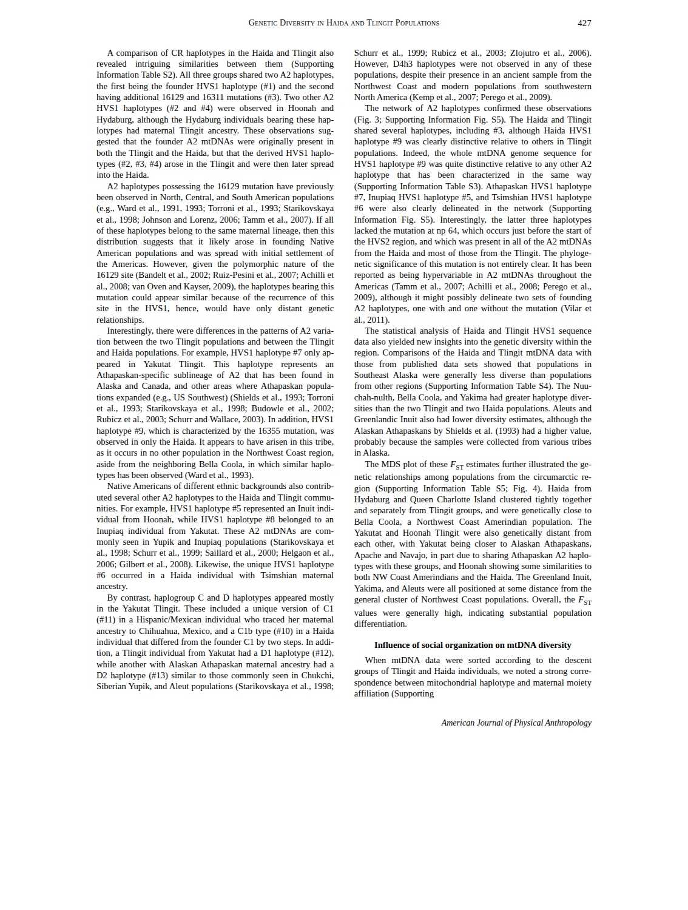Genetic Diversity in Haida and Tlingit Populations 427
A comparison of CR haplotypes in the Haida and Tlingit also revealed intriguing similarities between them (Supporting Information Table S2). All three groups shared two A2 haplotypes, the first being the founder HVS1 haplotype (#1) and the second having additional 16129 and 16311 mutations (#3). Two other A2 HVS1 haplotypes (#2 and #4) were observed in Hoonah and Hydaburg, although the Hydaburg individuals bearing these haplotypes had maternal Tlingit ancestry. These observations suggested that the founder A2 mtDNAs were originally present in both the Tlingit and the Haida, but that the derived HVS1 haplotypes (#2, #3, #4) arose in the Tlingit and were then later spread into the Haida.
A2 haplotypes possessing the 16129 mutation have previously been observed in North, Central, and South American populations (e.g., Ward et al., 1991, 1993; Torroni et al., 1993; Starikovskaya et al., 1998; Johnson and Lorenz, 2006; Tamm et al., 2007). If all of these haplotypes belong to the same maternal lineage, then this distribution suggests that it likely arose in founding Native American populations and was spread with initial settlement of the Americas. However, given the polymorphic nature of the 16129 site (Bandelt et al., 2002; Ruiz-Pesini et al., 2007; Achilli et al., 2008; van Oven and Kayser, 2009), the haplotypes bearing this mutation could appear similar because of the recurrence of this site in the HVS1, hence, would have only distant genetic relationships.
Interestingly, there were differences in the patterns of A2 variation between the two Tlingit populations and between the Tlingit and Haida populations. For example, HVS1 haplotype #7 only appeared in Yakutat Tlingit. This haplotype represents an Athapaskan-specific sublineage of A2 that has been found in Alaska and Canada, and other areas where Athapaskan populations expanded (e.g., US Southwest) (Shields et al., 1993; Torroni et al., 1993; Starikovskaya et al., 1998; Budowle et al., 2002; Rubicz et al., 2003; Schurr and Wallace, 2003). In addition, HVS1 haplotype #9, which is characterized by the 16355 mutation, was observed in only the Haida. It appears to have arisen in this tribe, as it occurs in no other population in the Northwest Coast region, aside from the neighboring Bella Coola, in which similar haplotypes has been observed (Ward et al., 1993).
Native Americans of different ethnic backgrounds also contributed several other A2 haplotypes to the Haida and Tlingit communities. For example, HVS1 haplotype #5 represented an Inuit individual from Hoonah, while HVS1 haplotype #8 belonged to an Inupiaq individual from Yakutat. These A2 mtDNAs are commonly seen in Yupik and Inupiaq populations (Starikovskaya et al., 1998; Schurr et al., 1999; Saillard et al., 2000; Helgaon et al., 2006; Gilbert et al., 2008). Likewise, the unique HVS1 haplotype #6 occurred in a Haida individual with Tsimshian maternal ancestry.
By contrast, haplogroup C and D haplotypes appeared mostly in the Yakutat Tlingit. These included a unique version of C1 (#11) in a Hispanic/Mexican individual who traced her maternal ancestry to Chihuahua, Mexico, and a C1b type (#10) in a Haida individual that differed from the founder C1 by two steps. In addition, a Tlingit individual from Yakutat had a D1 haplotype (#12), while another with Alaskan Athapaskan maternal ancestry had a D2 haplotype (#13) similar to those commonly seen in Chukchi, Siberian Yupik, and Aleut populations (Starikovskaya et al., 1998; Schurr et al., 1999; Rubicz et al., 2003; Zlojutro et al., 2006). However, D4h3 haplotypes were not observed in any of these populations, despite their presence in an ancient sample from the Northwest Coast and modern populations from southwestern North America (Kemp et al., 2007; Perego et al., 2009).
The network of A2 haplotypes confirmed these observations (Fig. 3; Supporting Information Fig. S5). The Haida and Tlingit shared several haplotypes, including #3, although Haida HVS1 haplotype #9 was clearly distinctive relative to others in Tlingit populations. Indeed, the whole mtDNA genome sequence for HVS1 haplotype #9 was quite distinctive relative to any other A2 haplotype that has been characterized in the same way (Supporting Information Table S3). Athapaskan HVS1 haplotype #7, Inupiaq HVS1 haplotype #5, and Tsimshian HVS1 haplotype #6 were also clearly delineated in the network (Supporting Information Fig. S5). Interestingly, the latter three haplotypes lacked the mutation at np 64, which occurs just before the start of the HVS2 region, and which was present in all of the A2 mtDNAs from the Haida and most of those from the Tlingit. The phylogenetic significance of this mutation is not entirely clear. It has been reported as being hypervariable in A2 mtDNAs throughout the Americas (Tamm et al., 2007; Achilli et al., 2008; Perego et al., 2009), although it might possibly delineate two sets of founding A2 haplotypes, one with and one without the mutation (Vilar et al., 2011).
The statistical analysis of Haida and Tlingit HVS1 sequence data also yielded new insights into the genetic diversity within the region. Comparisons of the Haida and Tlingit mtDNA data with those from published data sets showed that populations in Southeast Alaska were generally less diverse than populations from other regions (Supporting Information Table S4). The Nuu-chah-nulth, Bella Coola, and Yakima had greater haplotype diversities than the two Tlingit and two Haida populations. Aleuts and Greenlandic Inuit also had lower diversity estimates, although the Alaskan Athapaskans by Shields et al. (1993) had a higher value, probably because the samples were collected from various tribes in Alaska.
The MDS plot of these FST estimates further illustrated the genetic relationships among populations from the circumarctic region (Supporting Information Table S5; Fig. 4). Haida from Hydaburg and Queen Charlotte Island clustered tightly together and separately from Tlingit groups, and were genetically close to Bella Coola, a Northwest Coast Amerindian population. The Yakutat and Hoonah Tlingit were also genetically distant from each other, with Yakutat being closer to Alaskan Athapaskans, Apache and Navajo, in part due to sharing Athapaskan A2 haplotypes with these groups, and Hoonah showing some similarities to both NW Coast Amerindians and the Haida. The Greenland Inuit, Yakima, and Aleuts were all positioned at some distance from the general cluster of Northwest Coast populations. Overall, the FST values were generally high, indicating substantial population differentiation.
Influence of social organization on mtDNA diversity
When mtDNA data were sorted according to the descent groups of Tlingit and Haida individuals, we noted a strong correspondence between mitochondrial haplotype and maternal moiety affiliation (Supporting
American Journal of Physical Anthropology